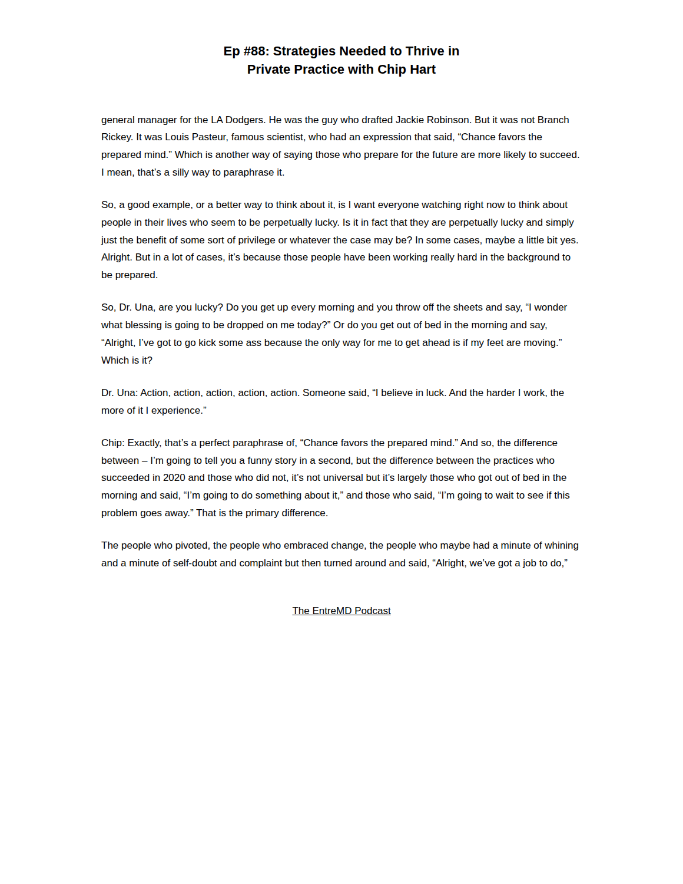Ep #88: Strategies Needed to Thrive in
Private Practice with Chip Hart
general manager for the LA Dodgers. He was the guy who drafted Jackie Robinson. But it was not Branch Rickey. It was Louis Pasteur, famous scientist, who had an expression that said, “Chance favors the prepared mind.” Which is another way of saying those who prepare for the future are more likely to succeed. I mean, that’s a silly way to paraphrase it.
So, a good example, or a better way to think about it, is I want everyone watching right now to think about people in their lives who seem to be perpetually lucky. Is it in fact that they are perpetually lucky and simply just the benefit of some sort of privilege or whatever the case may be? In some cases, maybe a little bit yes. Alright. But in a lot of cases, it’s because those people have been working really hard in the background to be prepared.
So, Dr. Una, are you lucky? Do you get up every morning and you throw off the sheets and say, “I wonder what blessing is going to be dropped on me today?” Or do you get out of bed in the morning and say, “Alright, I’ve got to go kick some ass because the only way for me to get ahead is if my feet are moving.” Which is it?
Dr. Una: Action, action, action, action, action. Someone said, “I believe in luck. And the harder I work, the more of it I experience.”
Chip: Exactly, that’s a perfect paraphrase of, “Chance favors the prepared mind.” And so, the difference between – I’m going to tell you a funny story in a second, but the difference between the practices who succeeded in 2020 and those who did not, it’s not universal but it’s largely those who got out of bed in the morning and said, “I’m going to do something about it,” and those who said, “I’m going to wait to see if this problem goes away.” That is the primary difference.
The people who pivoted, the people who embraced change, the people who maybe had a minute of whining and a minute of self-doubt and complaint but then turned around and said, “Alright, we’ve got a job to do,”
The EntreMD Podcast